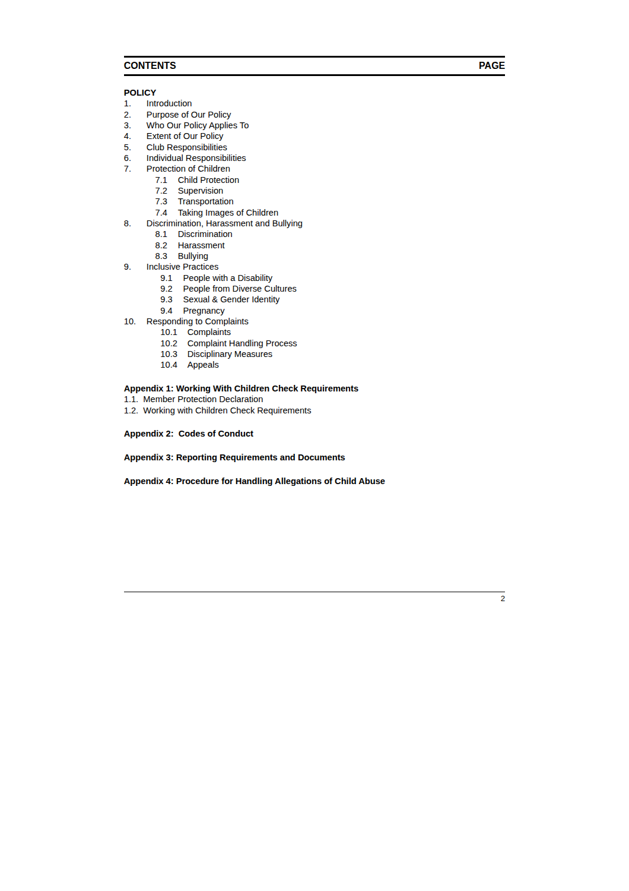CONTENTS PAGE
POLICY
1. Introduction
2. Purpose of Our Policy
3. Who Our Policy Applies To
4. Extent of Our Policy
5. Club Responsibilities
6. Individual Responsibilities
7. Protection of Children
7.1 Child Protection
7.2 Supervision
7.3 Transportation
7.4 Taking Images of Children
8. Discrimination, Harassment and Bullying
8.1 Discrimination
8.2 Harassment
8.3 Bullying
9. Inclusive Practices
9.1 People with a Disability
9.2 People from Diverse Cultures
9.3 Sexual & Gender Identity
9.4 Pregnancy
10. Responding to Complaints
10.1 Complaints
10.2 Complaint Handling Process
10.3 Disciplinary Measures
10.4 Appeals
Appendix 1: Working With Children Check Requirements
1.1. Member Protection Declaration
1.2. Working with Children Check Requirements
Appendix 2: Codes of Conduct
Appendix 3: Reporting Requirements and Documents
Appendix 4: Procedure for Handling Allegations of Child Abuse
2